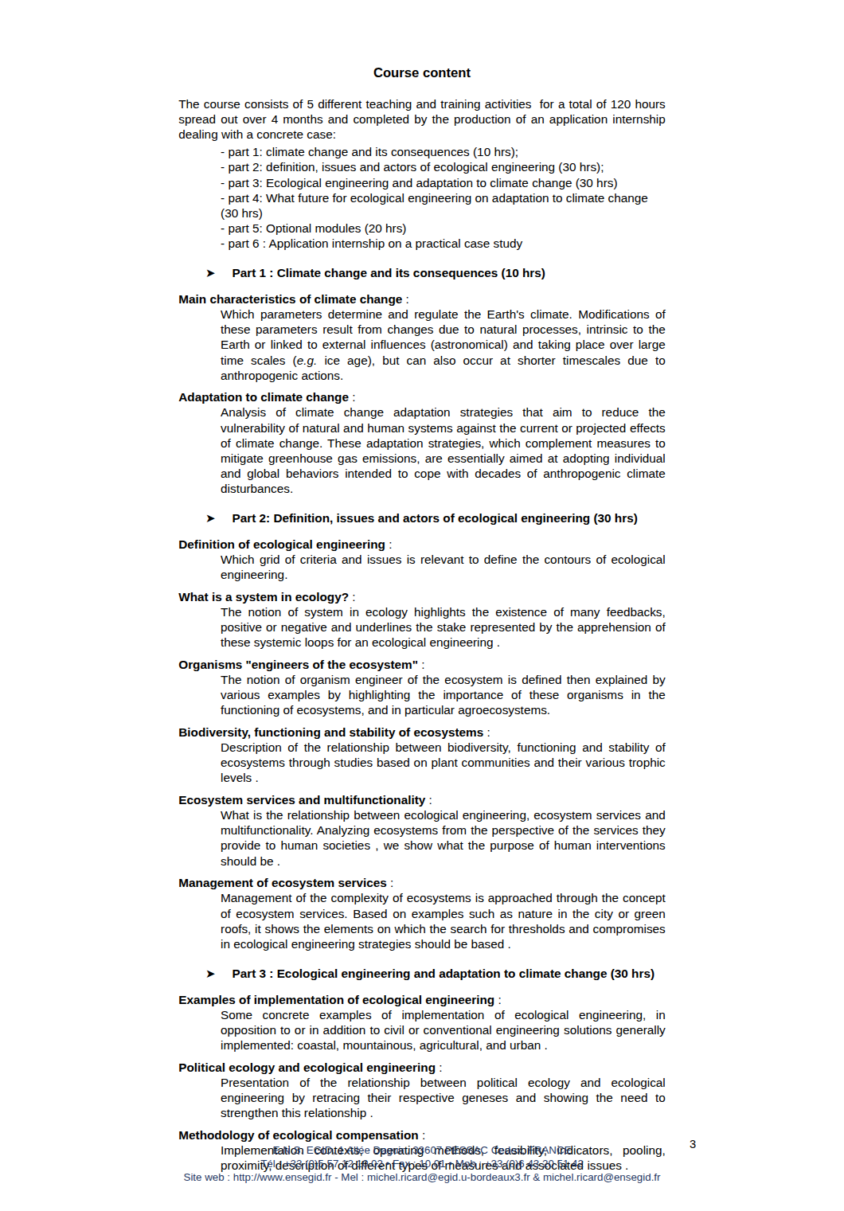Course content
The course consists of 5 different teaching and training activities for a total of 120 hours spread out over 4 months and completed by the production of an application internship dealing with a concrete case:
- part 1: climate change and its consequences (10 hrs);
- part 2: definition, issues and actors of ecological engineering (30 hrs);
- part 3: Ecological engineering and adaptation to climate change (30 hrs)
- part 4: What future for ecological engineering on adaptation to climate change (30 hrs)
- part 5: Optional modules (20 hrs)
- part 6 : Application internship on a practical case study
➤Part 1 : Climate change and its consequences (10 hrs)
Main characteristics of climate change :
Which parameters determine and regulate the Earth's climate. Modifications of these parameters result from changes due to natural processes, intrinsic to the Earth or linked to external influences (astronomical) and taking place over large time scales (e.g. ice age), but can also occur at shorter timescales due to anthropogenic actions.
Adaptation to climate change :
Analysis of climate change adaptation strategies that aim to reduce the vulnerability of natural and human systems against the current or projected effects of climate change. These adaptation strategies, which complement measures to mitigate greenhouse gas emissions, are essentially aimed at adopting individual and global behaviors intended to cope with decades of anthropogenic climate disturbances.
➤Part 2: Definition, issues and actors of ecological engineering (30 hrs)
Definition of ecological engineering :
Which grid of criteria and issues is relevant to define the contours of ecological engineering.
What is a system in ecology? :
The notion of system in ecology highlights the existence of many feedbacks, positive or negative and underlines the stake represented by the apprehension of these systemic loops for an ecological engineering .
Organisms "engineers of the ecosystem" :
The notion of organism engineer of the ecosystem is defined then explained by various examples by highlighting the importance of these organisms in the functioning of ecosystems, and in particular agroecosystems.
Biodiversity, functioning and stability of ecosystems :
Description of the relationship between biodiversity, functioning and stability of ecosystems through studies based on plant communities and their various trophic levels .
Ecosystem services and multifunctionality :
What is the relationship between ecological engineering, ecosystem services and multifunctionality. Analyzing ecosystems from the perspective of the services they provide to human societies , we show what the purpose of human interventions should be .
Management of ecosystem services :
Management of the complexity of ecosystems is approached through the concept of ecosystem services. Based on examples such as nature in the city or green roofs, it shows the elements on which the search for thresholds and compromises in ecological engineering strategies should be based .
➤Part 3 : Ecological engineering and adaptation to climate change (30 hrs)
Examples of implementation of ecological engineering :
Some concrete examples of implementation of ecological engineering, in opposition to or in addition to civil or conventional engineering solutions generally implemented: coastal, mountainous, agricultural, and urban .
Political ecology and ecological engineering :
Presentation of the relationship between political ecology and ecological engineering by retracing their respective geneses and showing the need to strengthen this relationship .
Methodology of ecological compensation :
Implementation contexts, operating methods, feasibility, indicators, pooling, proximity, description of different types of measures and associated issues .
3
E.N.S. EGID, 1 Allée Daguin, 33607 PESSAC Cedex, FRANCE
Tél : +33 (0)5 57 12 10 02 • Fax : 10 01 • Mob : +33 (0)6 43 20 51 42
Site web : http://www.ensegid.fr - Mel : michel.ricard@egid.u-bordeaux3.fr & michel.ricard@ensegid.fr